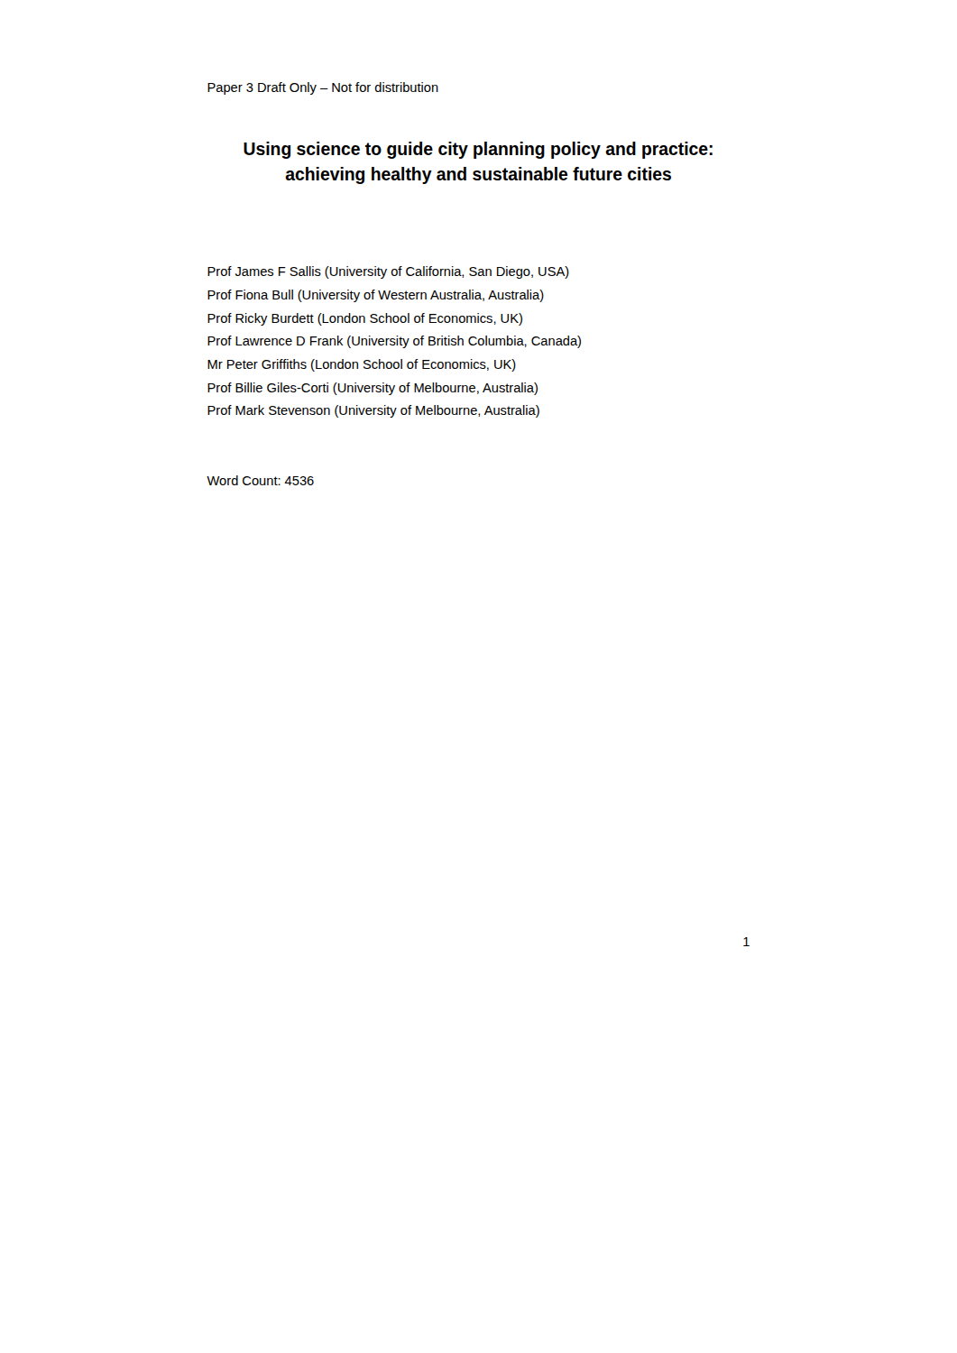Paper 3 Draft Only – Not for distribution
Using science to guide city planning policy and practice: achieving healthy and sustainable future cities
Prof James F Sallis (University of California, San Diego, USA)
Prof Fiona Bull (University of Western Australia, Australia)
Prof Ricky Burdett (London School of Economics, UK)
Prof Lawrence D Frank (University of British Columbia, Canada)
Mr Peter Griffiths (London School of Economics, UK)
Prof Billie Giles-Corti (University of Melbourne, Australia)
Prof Mark Stevenson (University of Melbourne, Australia)
Word Count: 4536
1